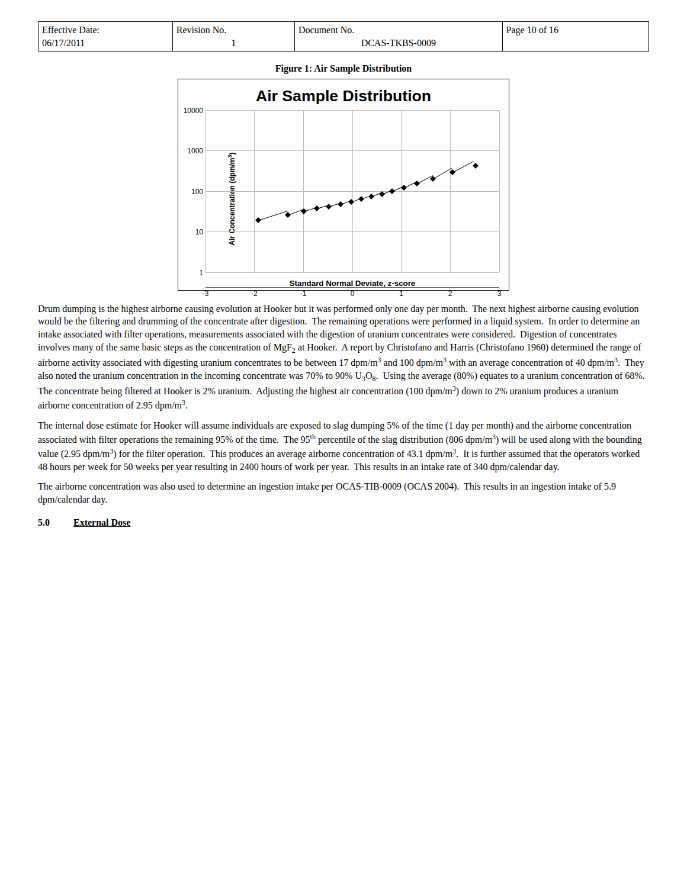| Effective Date: 06/17/2011 | Revision No. 1 | Document No. DCAS-TKBS-0009 | Page 10 of 16 |
Figure 1: Air Sample Distribution
Air Sample Distribution
Air Concentration (dpm/m3)
10000
1000
100
10
1
-3 -2 -1 0 1 2 3 Standard Normal Deviate, z-score
Drum dumping is the highest airborne causing evolution at Hooker but it was performed only one day per month. The next highest airborne causing evolution would be the filtering and drumming of the concentrate after digestion. The remaining operations were performed in a liquid system. In order to determine an intake associated with filter operations, measurements associated with the digestion of uranium concentrates were considered. Digestion of concentrates involves many of the same basic steps as the concentration of MgF2 at Hooker. A report by Christofano and Harris (Christofano 1960) determined the range of airborne activity associated with digesting uranium concentrates to be between 17 dpm/m3 and 100 dpm/m3 with an average concentration of 40 dpm/m3. They also noted the uranium concentration in the incoming concentrate was 70% to 90% U3O8. Using the average (80%) equates to a uranium concentration of 68%. The concentrate being filtered at Hooker is 2% uranium. Adjusting the highest air concentration (100 dpm/m3) down to 2% uranium produces a uranium airborne concentration of 2.95 dpm/m3.
The internal dose estimate for Hooker will assume individuals are exposed to slag dumping 5% of the time (1 day per month) and the airborne concentration associated with filter operations the remaining 95% of the time. The 95th percentile of the slag distribution (806 dpm/m3) will be used along with the bounding value (2.95 dpm/m3) for the filter operation. This produces an average airborne concentration of 43.1 dpm/m3. It is further assumed that the operators worked 48 hours per week for 50 weeks per year resulting in 2400 hours of work per year. This results in an intake rate of 340 dpm/calendar day.
The airborne concentration was also used to determine an ingestion intake per OCAS-TIB-0009 (OCAS 2004). This results in an ingestion intake of 5.9 dpm/calendar day.
5.0 External Dose